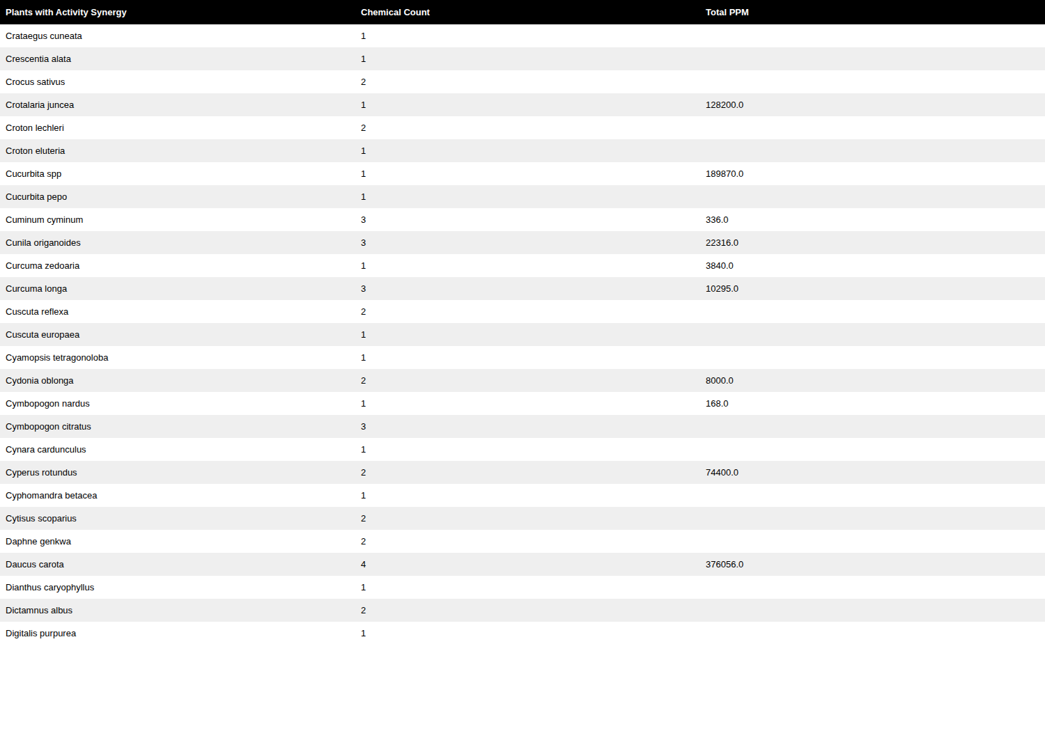| Plants with Activity Synergy | Chemical Count | Total PPM |
| --- | --- | --- |
| Crataegus cuneata | 1 | |
| Crescentia alata | 1 | |
| Crocus sativus | 2 | |
| Crotalaria juncea | 1 | 128200.0 |
| Croton lechleri | 2 | |
| Croton eluteria | 1 | |
| Cucurbita spp | 1 | 189870.0 |
| Cucurbita pepo | 1 | |
| Cuminum cyminum | 3 | 336.0 |
| Cunila origanoides | 3 | 22316.0 |
| Curcuma zedoaria | 1 | 3840.0 |
| Curcuma longa | 3 | 10295.0 |
| Cuscuta reflexa | 2 | |
| Cuscuta europaea | 1 | |
| Cyamopsis tetragonoloba | 1 | |
| Cydonia oblonga | 2 | 8000.0 |
| Cymbopogon nardus | 1 | 168.0 |
| Cymbopogon citratus | 3 | |
| Cynara cardunculus | 1 | |
| Cyperus rotundus | 2 | 74400.0 |
| Cyphomandra betacea | 1 | |
| Cytisus scoparius | 2 | |
| Daphne genkwa | 2 | |
| Daucus carota | 4 | 376056.0 |
| Dianthus caryophyllus | 1 | |
| Dictamnus albus | 2 | |
| Digitalis purpurea | 1 | |